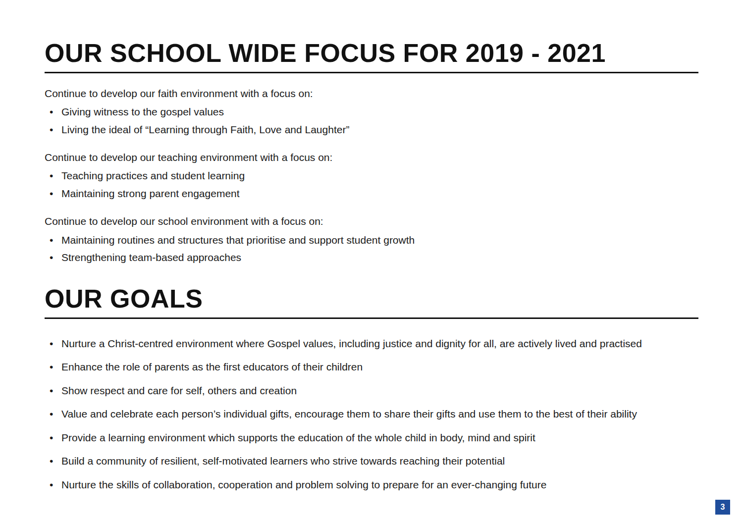Our School Wide Focus for 2019 - 2021
Continue to develop our faith environment with a focus on:
Giving witness to the gospel values
Living the ideal of “Learning through Faith, Love and Laughter”
Continue to develop our teaching environment with a focus on:
Teaching practices and student learning
Maintaining strong parent engagement
Continue to develop our school environment with a focus on:
Maintaining routines and structures that prioritise and support student growth
Strengthening team-based approaches
Our Goals
Nurture a Christ-centred environment where Gospel values, including justice and dignity for all, are actively lived and practised
Enhance the role of parents as the first educators of their children
Show respect and care for self, others and creation
Value and celebrate each person’s individual gifts, encourage them to share their gifts and use them to the best of their ability
Provide a learning environment which supports the education of the whole child in body, mind and spirit
Build a community of resilient, self-motivated learners who strive towards reaching their potential
Nurture the skills of collaboration, cooperation and problem solving to prepare for an ever-changing future
3